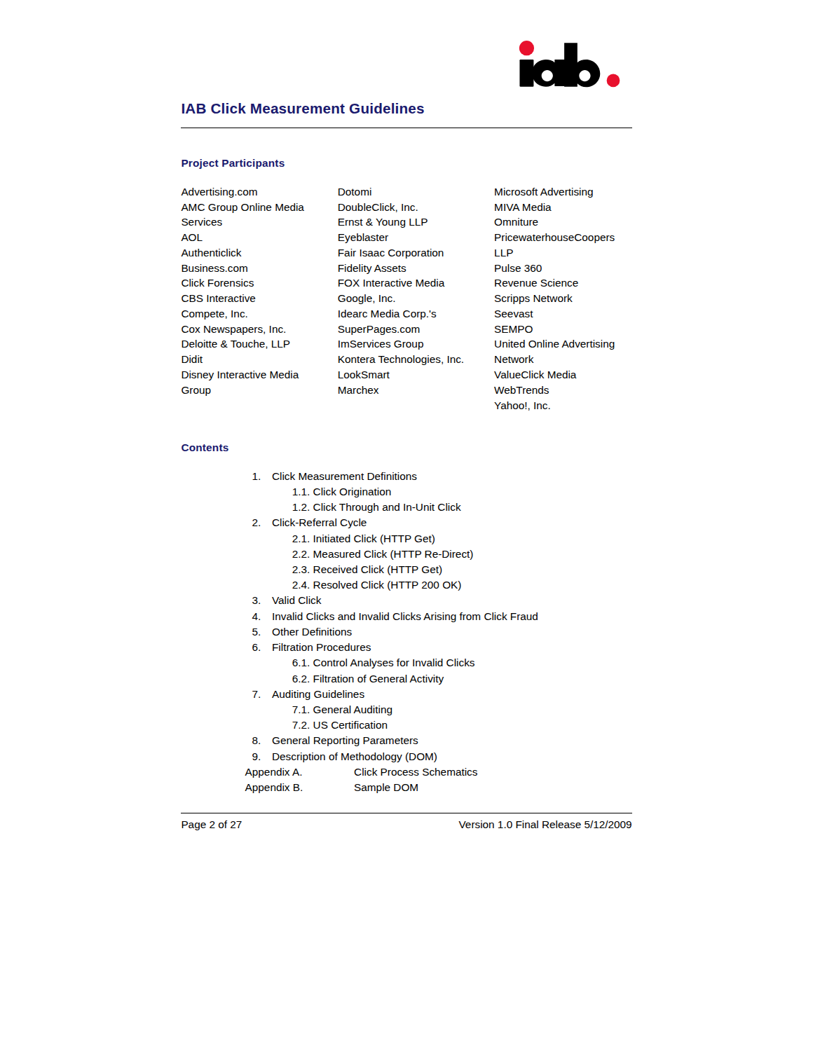IAB Click Measurement Guidelines
Project Participants
Advertising.com
AMC Group Online Media Services
AOL
Authenticlick
Business.com
Click Forensics
CBS Interactive
Compete, Inc.
Cox Newspapers, Inc.
Deloitte & Touche, LLP
Didit
Disney Interactive Media Group
Dotomi
DoubleClick, Inc.
Ernst & Young LLP
Eyeblaster
Fair Isaac Corporation
Fidelity Assets
FOX Interactive Media
Google, Inc.
Idearc Media Corp.'s SuperPages.com
ImServices Group
Kontera Technologies, Inc.
LookSmart
Marchex
Microsoft Advertising
MIVA Media
Omniture
PricewaterhouseCoopers LLP
Pulse 360
Revenue Science
Scripps Network
Seevast
SEMPO
United Online Advertising Network
ValueClick Media
WebTrends
Yahoo!, Inc.
Contents
Click Measurement Definitions
1.1. Click Origination
1.2. Click Through and In-Unit Click
Click-Referral Cycle
2.1. Initiated Click (HTTP Get)
2.2. Measured Click (HTTP Re-Direct)
2.3. Received Click (HTTP Get)
2.4. Resolved Click (HTTP 200 OK)
Valid Click
Invalid Clicks and Invalid Clicks Arising from Click Fraud
Other Definitions
Filtration Procedures
6.1. Control Analyses for Invalid Clicks
6.2. Filtration of General Activity
Auditing Guidelines
7.1. General Auditing
7.2. US Certification
General Reporting Parameters
Description of Methodology (DOM)
Appendix A. Click Process Schematics
Appendix B. Sample DOM
Page 2 of 27 Version 1.0 Final Release 5/12/2009